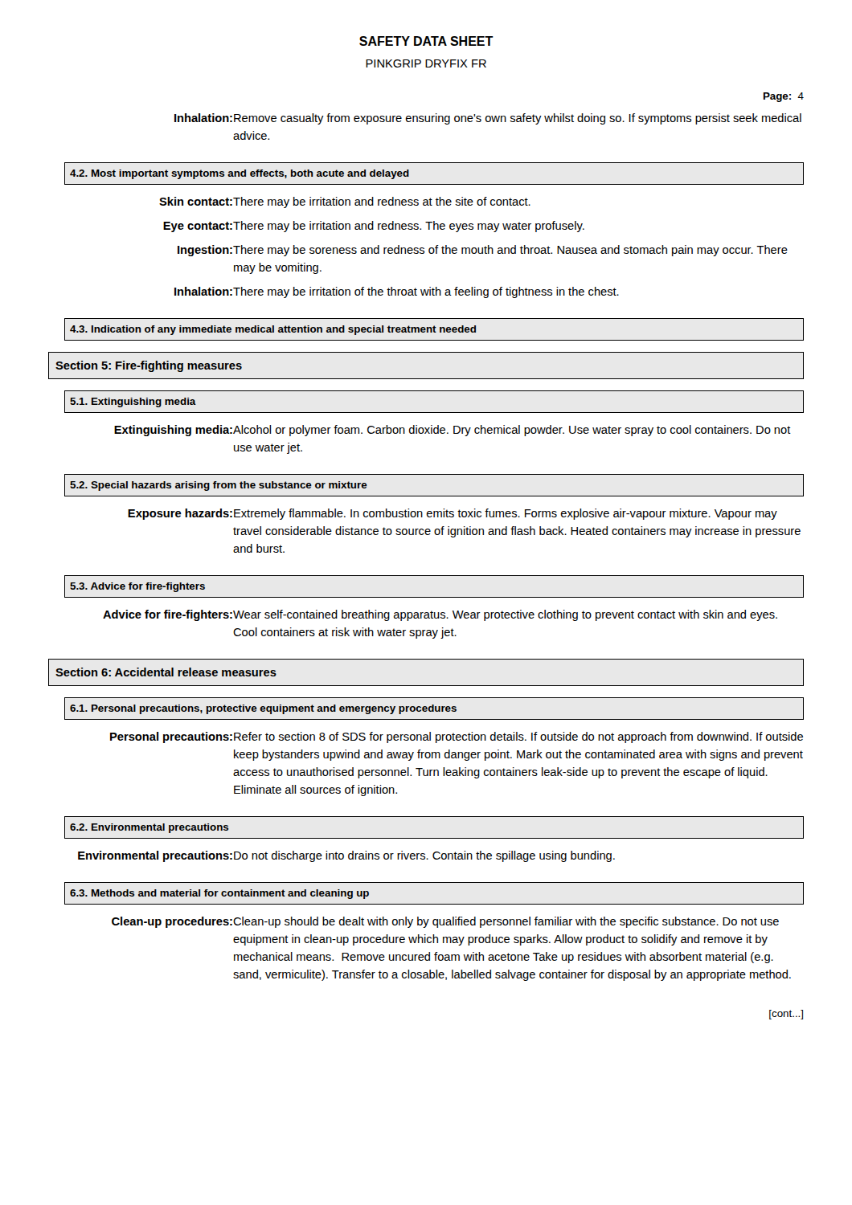SAFETY DATA SHEET
PINKGRIP DRYFIX FR
Page: 4
| Inhalation: | Remove casualty from exposure ensuring one's own safety whilst doing so. If symptoms persist seek medical advice. |
4.2. Most important symptoms and effects, both acute and delayed
| Skin contact: | There may be irritation and redness at the site of contact. |
| Eye contact: | There may be irritation and redness. The eyes may water profusely. |
| Ingestion: | There may be soreness and redness of the mouth and throat. Nausea and stomach pain may occur. There may be vomiting. |
| Inhalation: | There may be irritation of the throat with a feeling of tightness in the chest. |
4.3. Indication of any immediate medical attention and special treatment needed
Section 5: Fire-fighting measures
5.1. Extinguishing media
| Extinguishing media: | Alcohol or polymer foam. Carbon dioxide. Dry chemical powder. Use water spray to cool containers. Do not use water jet. |
5.2. Special hazards arising from the substance or mixture
| Exposure hazards: | Extremely flammable. In combustion emits toxic fumes. Forms explosive air-vapour mixture. Vapour may travel considerable distance to source of ignition and flash back. Heated containers may increase in pressure and burst. |
5.3. Advice for fire-fighters
| Advice for fire-fighters: | Wear self-contained breathing apparatus. Wear protective clothing to prevent contact with skin and eyes. Cool containers at risk with water spray jet. |
Section 6: Accidental release measures
6.1. Personal precautions, protective equipment and emergency procedures
| Personal precautions: | Refer to section 8 of SDS for personal protection details. If outside do not approach from downwind. If outside keep bystanders upwind and away from danger point. Mark out the contaminated area with signs and prevent access to unauthorised personnel. Turn leaking containers leak-side up to prevent the escape of liquid. Eliminate all sources of ignition. |
6.2. Environmental precautions
| Environmental precautions: | Do not discharge into drains or rivers. Contain the spillage using bunding. |
6.3. Methods and material for containment and cleaning up
| Clean-up procedures: | Clean-up should be dealt with only by qualified personnel familiar with the specific substance. Do not use equipment in clean-up procedure which may produce sparks. Allow product to solidify and remove it by mechanical means. Remove uncured foam with acetone Take up residues with absorbent material (e.g. sand, vermiculite). Transfer to a closable, labelled salvage container for disposal by an appropriate method. |
[cont...]